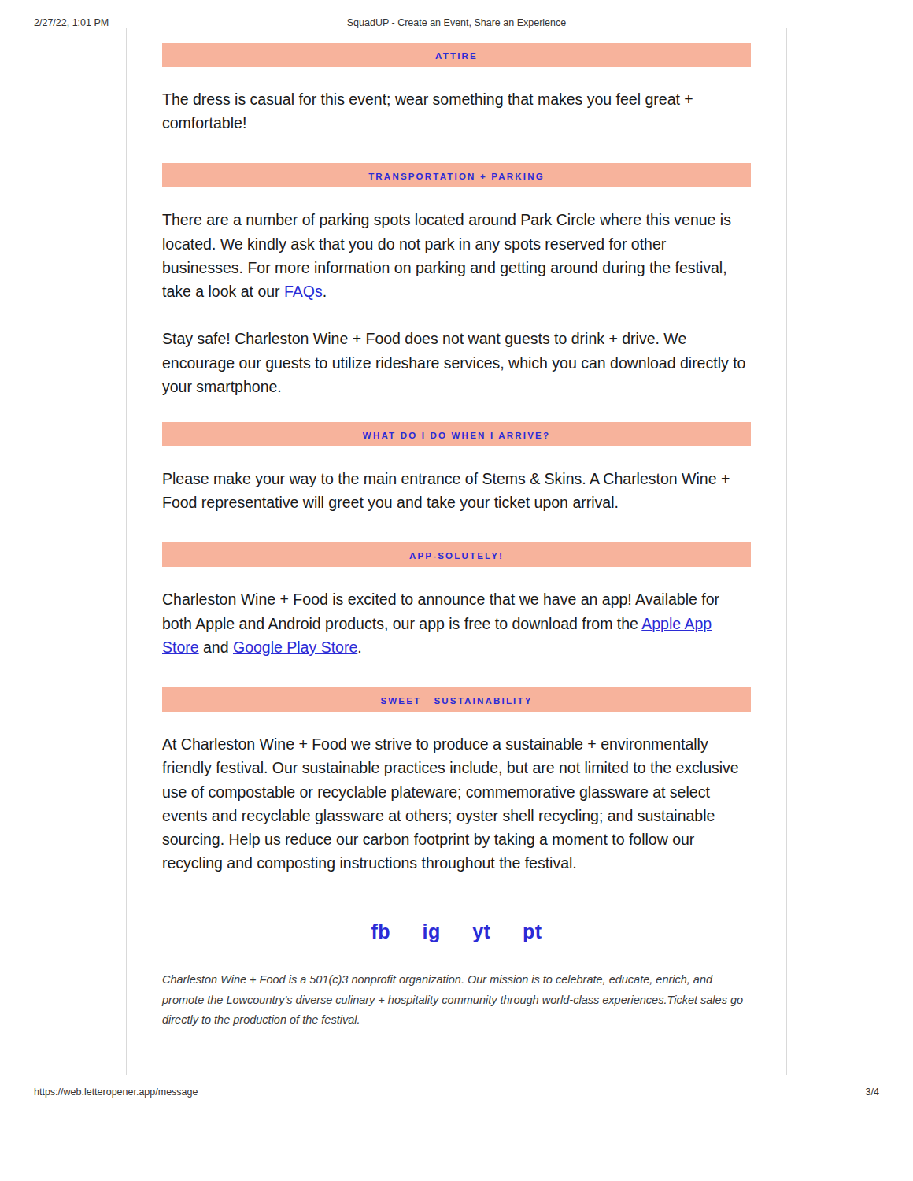2/27/22, 1:01 PM
SquadUP - Create an Event, Share an Experience
Attire
The dress is casual for this event; wear something that makes you feel great + comfortable!
Transportation + Parking
There are a number of parking spots located around Park Circle where this venue is located. We kindly ask that you do not park in any spots reserved for other businesses. For more information on parking and getting around during the festival, take a look at our FAQs.
Stay safe! Charleston Wine + Food does not want guests to drink + drive. We encourage our guests to utilize rideshare services, which you can download directly to your smartphone.
What do I do when I arrive?
Please make your way to the main entrance of Stems & Skins. A Charleston Wine + Food representative will greet you and take your ticket upon arrival.
App-solutely!
Charleston Wine + Food is excited to announce that we have an app! Available for both Apple and Android products, our app is free to download from the Apple App Store and Google Play Store.
Sweet Sustainability
At Charleston Wine + Food we strive to produce a sustainable + environmentally friendly festival. Our sustainable practices include, but are not limited to the exclusive use of compostable or recyclable plateware; commemorative glassware at select events and recyclable glassware at others; oyster shell recycling; and sustainable sourcing. Help us reduce our carbon footprint by taking a moment to follow our recycling and composting instructions throughout the festival.
fb ig yt pt
Charleston Wine + Food is a 501(c)3 nonprofit organization. Our mission is to celebrate, educate, enrich, and promote the Lowcountry's diverse culinary + hospitality community through world-class experiences.Ticket sales go directly to the production of the festival.
https://web.letteropener.app/message
3/4